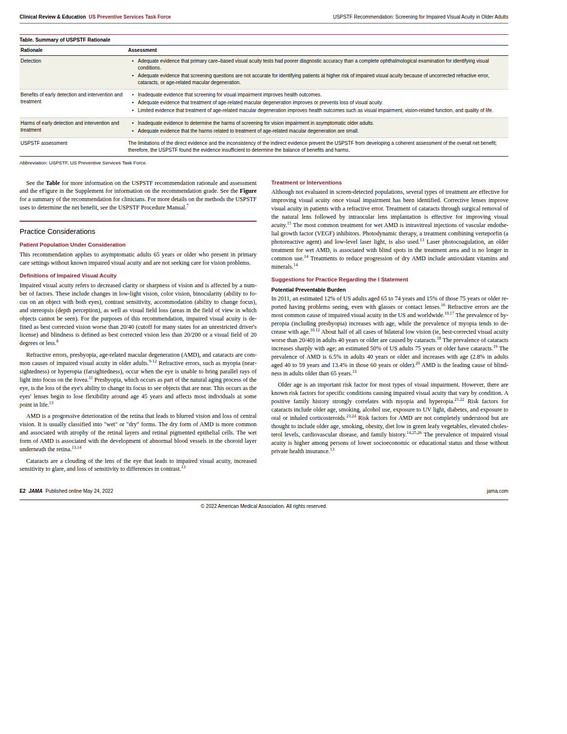Clinical Review & Education US Preventive Services Task Force
USPSTF Recommendation: Screening for Impaired Visual Acuity in Older Adults
Table. Summary of USPSTF Rationale
| Rationale | Assessment |
| --- | --- |
| Detection | Adequate evidence that primary care–based visual acuity tests had poorer diagnostic accuracy than a complete ophthalmological examination for identifying visual conditions. Adequate evidence that screening questions are not accurate for identifying patients at higher risk of impaired visual acuity because of uncorrected refractive error, cataracts, or age-related macular degeneration. |
| Benefits of early detection and intervention and treatment | Inadequate evidence that screening for visual impairment improves health outcomes. Adequate evidence that treatment of age-related macular degeneration improves or prevents loss of visual acuity. Limited evidence that treatment of age-related macular degeneration improves health outcomes such as visual impairment, vision-related function, and quality of life. |
| Harms of early detection and intervention and treatment | Inadequate evidence to determine the harms of screening for vision impairment in asymptomatic older adults. Adequate evidence that the harms related to treatment of age-related macular degeneration are small. |
| USPSTF assessment | The limitations of the direct evidence and the inconsistency of the indirect evidence prevent the USPSTF from developing a coherent assessment of the overall net benefit; therefore, the USPSTF found the evidence insufficient to determine the balance of benefits and harms. |
Abbreviation: USPSTF, US Preventive Services Task Force.
See the Table for more information on the USPSTF recommendation rationale and assessment and the eFigure in the Supplement for information on the recommendation grade. See the Figure for a summary of the recommendation for clinicians. For more details on the methods the USPSTF uses to determine the net benefit, see the USPSTF Procedure Manual.7
Practice Considerations
Patient Population Under Consideration
This recommendation applies to asymptomatic adults 65 years or older who present in primary care settings without known impaired visual acuity and are not seeking care for vision problems.
Definitions of Impaired Visual Acuity
Impaired visual acuity refers to decreased clarity or sharpness of vision and is affected by a number of factors. These include changes in low-light vision, color vision, binocularity (ability to focus on an object with both eyes), contrast sensitivity, accommodation (ability to change focus), and stereopsis (depth perception), as well as visual field loss (areas in the field of view in which objects cannot be seen). For the purposes of this recommendation, impaired visual acuity is defined as best corrected vision worse than 20/40 (cutoff for many states for an unrestricted driver's license) and blindness is defined as best corrected vision less than 20/200 or a visual field of 20 degrees or less.8
Refractive errors, presbyopia, age-related macular degeneration (AMD), and cataracts are common causes of impaired visual acuity in older adults.9-12 Refractive errors, such as myopia (nearsightedness) or hyperopia (farsightedness), occur when the eye is unable to bring parallel rays of light into focus on the fovea.11 Presbyopia, which occurs as part of the natural aging process of the eye, is the loss of the eye's ability to change its focus to see objects that are near. This occurs as the eyes' lenses begin to lose flexibility around age 45 years and affects most individuals at some point in life.13
AMD is a progressive deterioration of the retina that leads to blurred vision and loss of central vision. It is usually classified into "wet" or "dry" forms. The dry form of AMD is more common and associated with atrophy of the retinal layers and retinal pigmented epithelial cells. The wet form of AMD is associated with the development of abnormal blood vessels in the choroid layer underneath the retina.13,14
Cataracts are a clouding of the lens of the eye that leads to impaired visual acuity, increased sensitivity to glare, and loss of sensitivity to differences in contrast.13
Treatment or Interventions
Although not evaluated in screen-detected populations, several types of treatment are effective for improving visual acuity once visual impairment has been identified. Corrective lenses improve visual acuity in patients with a refractive error. Treatment of cataracts through surgical removal of the natural lens followed by intraocular lens implantation is effective for improving visual acuity.15 The most common treatment for wet AMD is intravitreal injections of vascular endothelial growth factor (VEGF) inhibitors. Photodynamic therapy, a treatment combining verteporfin (a photoreactive agent) and low-level laser light, is also used.13 Laser photocoagulation, an older treatment for wet AMD, is associated with blind spots in the treatment area and is no longer in common use.14 Treatments to reduce progression of dry AMD include antioxidant vitamins and minerals.14
Suggestions for Practice Regarding the I Statement
Potential Preventable Burden
In 2011, an estimated 12% of US adults aged 65 to 74 years and 15% of those 75 years or older reported having problems seeing, even with glasses or contact lenses.16 Refractive errors are the most common cause of impaired visual acuity in the US and worldwide.10,17 The prevalence of hyperopia (including presbyopia) increases with age, while the prevalence of myopia tends to decrease with age.10,12 About half of all cases of bilateral low vision (ie, best-corrected visual acuity worse than 20/40) in adults 40 years or older are caused by cataracts.18 The prevalence of cataracts increases sharply with age; an estimated 50% of US adults 75 years or older have cataracts.19 The prevalence of AMD is 6.5% in adults 40 years or older and increases with age (2.8% in adults aged 40 to 59 years and 13.4% in those 60 years or older).20 AMD is the leading cause of blindness in adults older than 65 years.13
Older age is an important risk factor for most types of visual impairment. However, there are known risk factors for specific conditions causing impaired visual acuity that vary by condition. A positive family history strongly correlates with myopia and hyperopia.21,22 Risk factors for cataracts include older age, smoking, alcohol use, exposure to UV light, diabetes, and exposure to oral or inhaled corticosteroids.23,24 Risk factors for AMD are not completely understood but are thought to include older age, smoking, obesity, diet low in green leafy vegetables, elevated cholesterol levels, cardiovascular disease, and family history.14,25,26 The prevalence of impaired visual acuity is higher among persons of lower socioeconomic or educational status and those without private health insurance.13
E2 JAMAPublished online May 24, 2022
jama.com
© 2022 American Medical Association. All rights reserved.